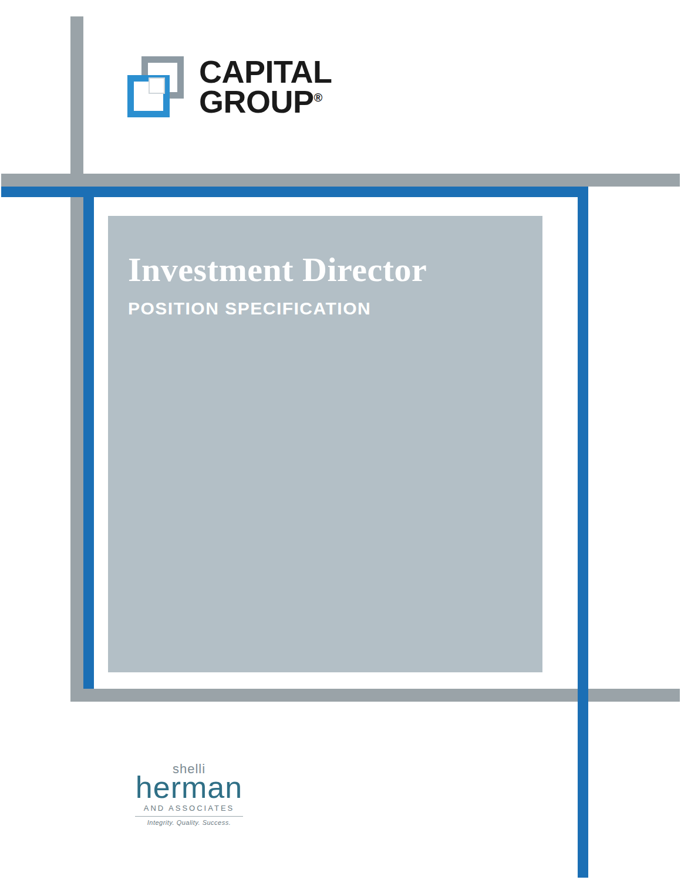CAPITAL
GROUP®
Investment Director
Position Specification
shelli
herman
AND ASSOCIATES
Integrity. Quality. Success.